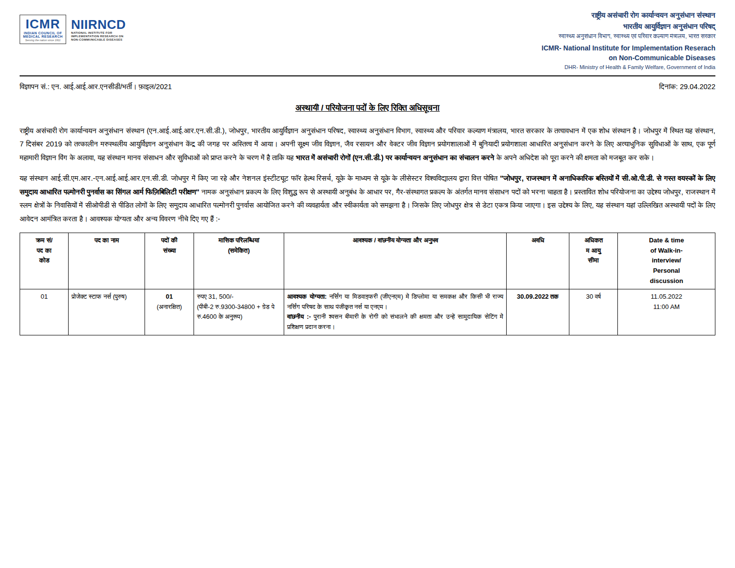ICMR
INDIAN COUNCIL OF
MEDICAL RESEARCH
Serving the nation since 1911
NIIRNCD
NATIONAL INSTITUTE FOR
IMPLEMENTATION RESEARCH ON
NON-COMMUNICABLE DISEASES
राष्ट्रीय असंचारी रोग कार्यान्वयन अनुसंधान संस्थान
भारतीय आयुर्विज्ञान अनुसंधान परिषद्
स्वास्थ्य अनुसंधान विभाग, स्वास्थ्य एवं परिवार कल्याण मंत्रालय, भारत सरकार
ICMR- National Institute for Implementation Reserach
on Non-Communicable Diseases
DHR- Ministry of Health & Family Welfare, Government of India
विज्ञापन सं.: एन. आई.आई.आर.एनसीडी/भर्ती। फ़ाइल/2021
दिनांक: 29.04.2022
अस्थायी / परियोजना पदों के लिए रिक्ति अधिसूचना
राष्ट्रीय असंचारी रोग कार्यान्वयन अनुसंधान संस्थान (एन.आई.आई.आर.एन.सी.डी.), जोधपुर, भारतीय आयुर्विज्ञान अनुसंधान परिषद, स्वास्थ्य अनुसंधान विभाग, स्वास्थ्य और परिवार कल्याण मंत्रालय, भारत सरकार के तत्वावधान में एक शोध संस्थान है। जोधपुर में स्थित यह संस्थान, 7 दिसंबर 2019 को तत्कालीन मरुस्थलीय आयुर्विज्ञान अनुसंधान केंद्र की जगह पर अस्तित्व में आया। अपनी सूक्ष्म जीव विज्ञान, जैव रसायन और वेक्टर जीव विज्ञान प्रयोगशालाओं में बुनियादी प्रयोगशाला आधारित अनुसंधान करने के लिए अत्याधुनिक सुविधाओं के साथ, एक पूर्ण महामारी विज्ञान विंग के अलावा, यह संस्थान मानव संसाधन और सुविधाओं को प्राप्त करने के चरण में है ताकि यह भारत में असंचारी रोगों (एन.सी.डी.) पर कार्यान्वयन अनुसंधान का संचालन करने के अपने अधिदेश को पूरा करने की क्षमता को मजबूत कर सके।
यह संस्थान आई.सी.एम.आर.-एन.आई.आई.आर.एन.सी.डी. जोधपुर में किए जा रहे और नेशनल इंस्टीट्यूट फॉर हेल्थ रिसर्च, यूके के माध्यम से यूके के लीसेस्टर विश्वविद्यालय द्वारा वित्त पोषित "जोधपुर, राजस्थान में अनाधिकारिक बस्तियों में सी.ओ.पी.डी. से गस्त वयस्कों के लिए समुदाय आधारित पल्मोनरी पुनर्वास का सिंगल आर्म फिज़िबिलिटी परीक्षण" नामक अनुसंधान प्रकल्प के लिए विशुद्ध रूप से अस्थायी अनुबंध के आधार पर, गैर-संस्थागत प्रकल्प के अंतर्गत मानव संसाधन पदों को भरना चाहता है। प्रस्तावित शोध परियोजना का उद्देश्य जोधपुर, राजस्थान में स्लम क्षेत्रों के निवासियों में सीओपीडी से पीडित लोगों के लिए समुदाय आधारित पल्मोनरी पुनर्वास आयोजित करने की व्यवहार्यता और स्वीकार्यता को समझना है। जिसके लिए जोधपुर क्षेत्र से डेटा एकत्र किया जाएगा। इस उद्देश्य के लिए, यह संस्थान यहां उल्लिखित अस्थायी पदों के लिए आवेदन आमंत्रित करता है। आवश्यक योग्यता और अन्य विवरण नीचे दिए गए हैं :-
| क्रम सं/ पद का कोड | पद का नाम | पदों की संख्या | मासिक परिलब्धियां (समेकित) | आवश्यक / वांछनीय योग्यता और अनुभव | अवधि | अधिकत म आयु सीमा | Date & time of Walk-in- interview/ Personal discussion |
| --- | --- | --- | --- | --- | --- | --- | --- |
| 01 | प्रोजेक्ट स्टाफ नर्स (पुरुष) | 01 (अनारक्षित) | रुपए 31, 500/- (पीबी-2 रु.9300-34800 + ग्रेड पे रु.4600 के अनुरूप) | आवश्यक योग्यता: नर्सिंग या मिडवाइफरी (जीएनएम) में डिप्लोमा या समकक्ष और किसी भी राज्य नर्सिंग परिषद के साथ पंजीकृत नर्स या एनएम। वांछनीय :- पुरानी श्वसन बीमारी के रोगी को संभालने की क्षमता और उन्हें सामुदायिक सेटिंग में प्रशिक्षण प्रदान करना। | 30.09.2022 तक | 30 वर्ष | 11.05.2022 11:00 AM |